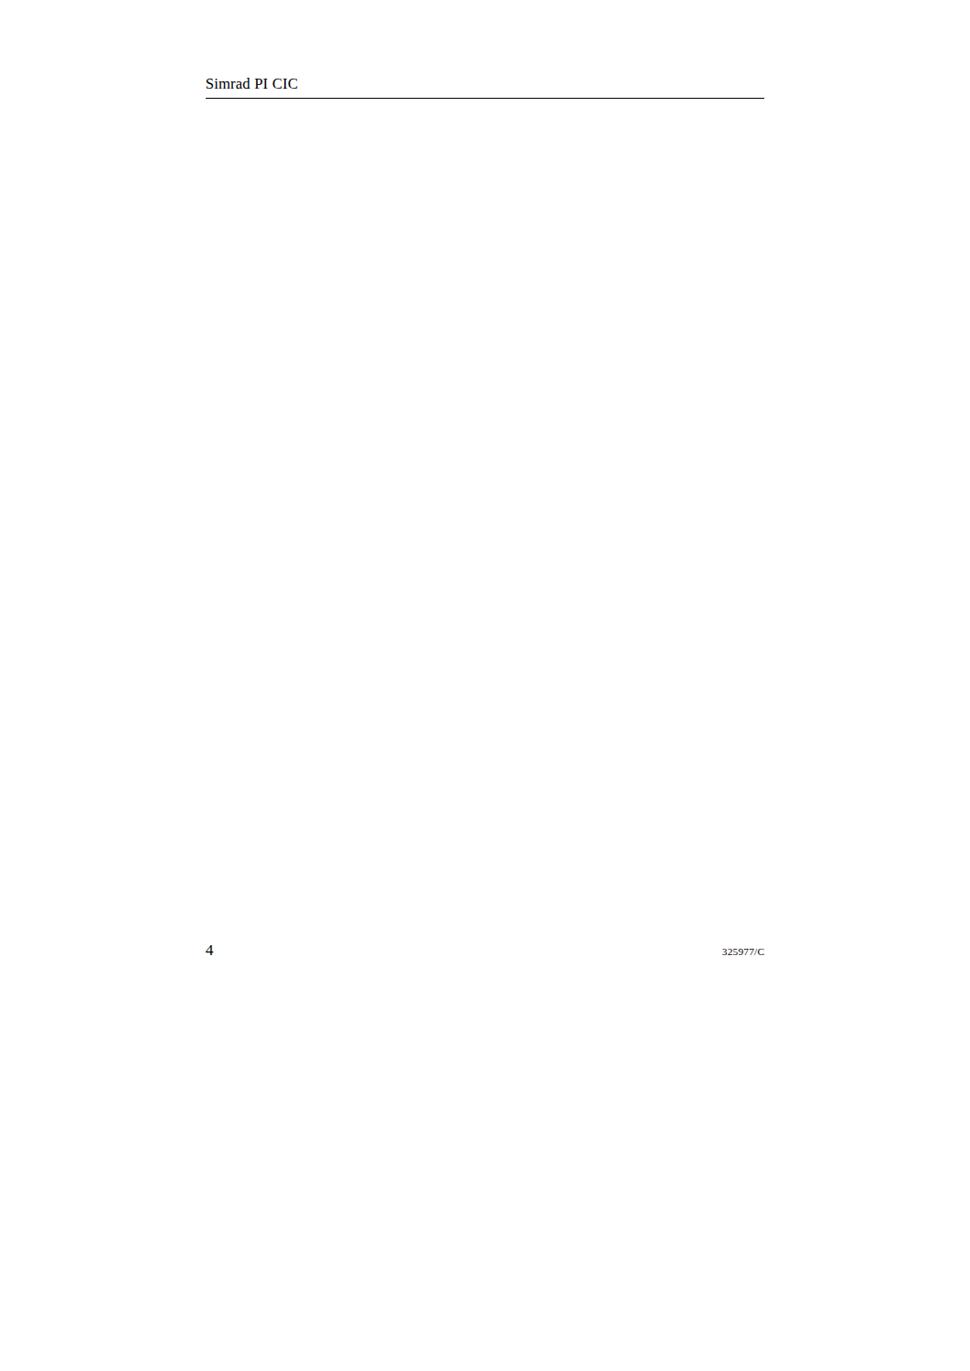Simrad PI CIC
4
325977/C